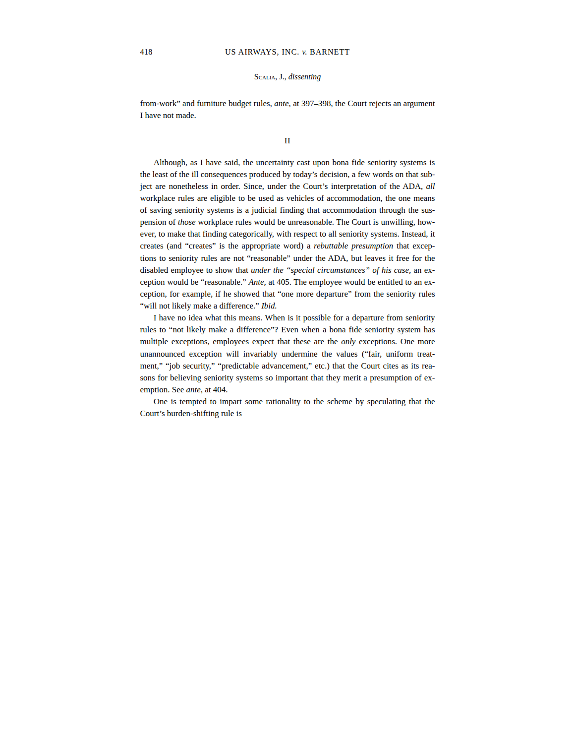418
US Airways, Inc. v. Barnett
Scalia, J., dissenting
from-work” and furniture budget rules, ante, at 397–398, the Court rejects an argument I have not made.
II
Although, as I have said, the uncertainty cast upon bona fide seniority systems is the least of the ill consequences produced by today’s decision, a few words on that subject are nonetheless in order. Since, under the Court’s interpretation of the ADA, all workplace rules are eligible to be used as vehicles of accommodation, the one means of saving seniority systems is a judicial finding that accommodation through the suspension of those workplace rules would be unreasonable. The Court is unwilling, however, to make that finding categorically, with respect to all seniority systems. Instead, it creates (and “creates” is the appropriate word) a rebuttable presumption that exceptions to seniority rules are not “reasonable” under the ADA, but leaves it free for the disabled employee to show that under the “special circumstances” of his case, an exception would be “reasonable.” Ante, at 405. The employee would be entitled to an exception, for example, if he showed that “one more departure” from the seniority rules “will not likely make a difference.” Ibid.
I have no idea what this means. When is it possible for a departure from seniority rules to “not likely make a difference”? Even when a bona fide seniority system has multiple exceptions, employees expect that these are the only exceptions. One more unannounced exception will invariably undermine the values (“fair, uniform treatment,” “job security,” “predictable advancement,” etc.) that the Court cites as its reasons for believing seniority systems so important that they merit a presumption of exemption. See ante, at 404.
One is tempted to impart some rationality to the scheme by speculating that the Court’s burden-shifting rule is